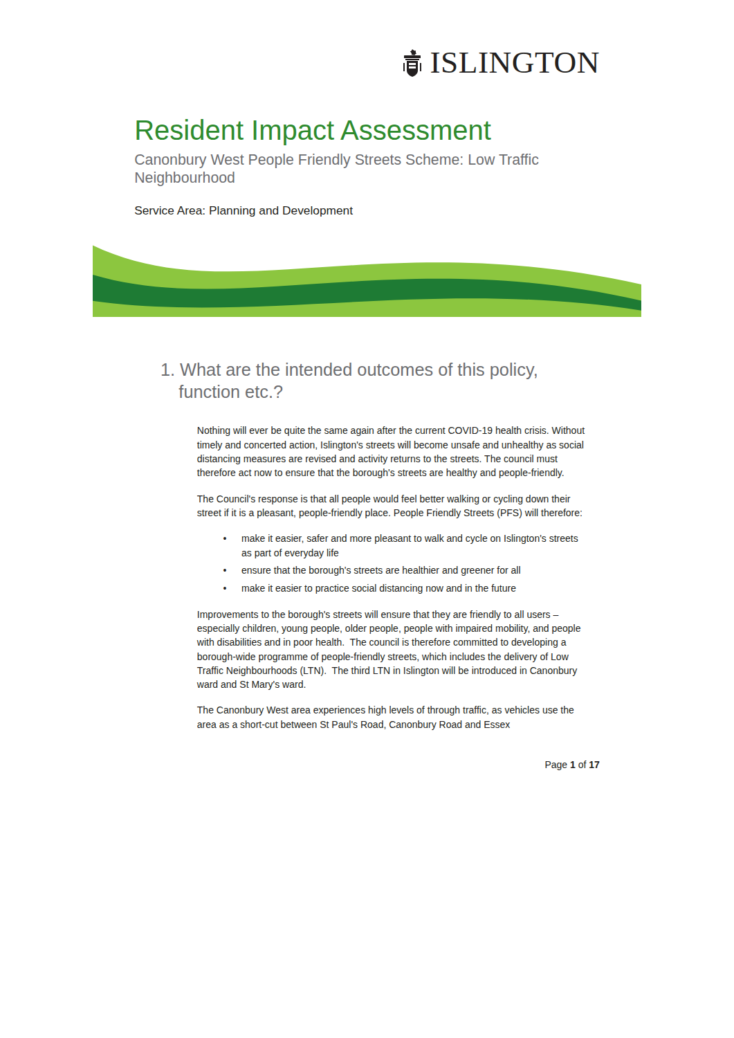ISLINGTON
Resident Impact Assessment
Canonbury West People Friendly Streets Scheme: Low Traffic Neighbourhood
Service Area: Planning and Development
1. What are the intended outcomes of this policy, function etc.?
Nothing will ever be quite the same again after the current COVID-19 health crisis. Without timely and concerted action, Islington's streets will become unsafe and unhealthy as social distancing measures are revised and activity returns to the streets. The council must therefore act now to ensure that the borough's streets are healthy and people-friendly.
The Council's response is that all people would feel better walking or cycling down their street if it is a pleasant, people-friendly place. People Friendly Streets (PFS) will therefore:
make it easier, safer and more pleasant to walk and cycle on Islington's streets as part of everyday life
ensure that the borough's streets are healthier and greener for all
make it easier to practice social distancing now and in the future
Improvements to the borough's streets will ensure that they are friendly to all users – especially children, young people, older people, people with impaired mobility, and people with disabilities and in poor health. The council is therefore committed to developing a borough-wide programme of people-friendly streets, which includes the delivery of Low Traffic Neighbourhoods (LTN). The third LTN in Islington will be introduced in Canonbury ward and St Mary's ward.
The Canonbury West area experiences high levels of through traffic, as vehicles use the area as a short-cut between St Paul's Road, Canonbury Road and Essex
Page 1 of 17